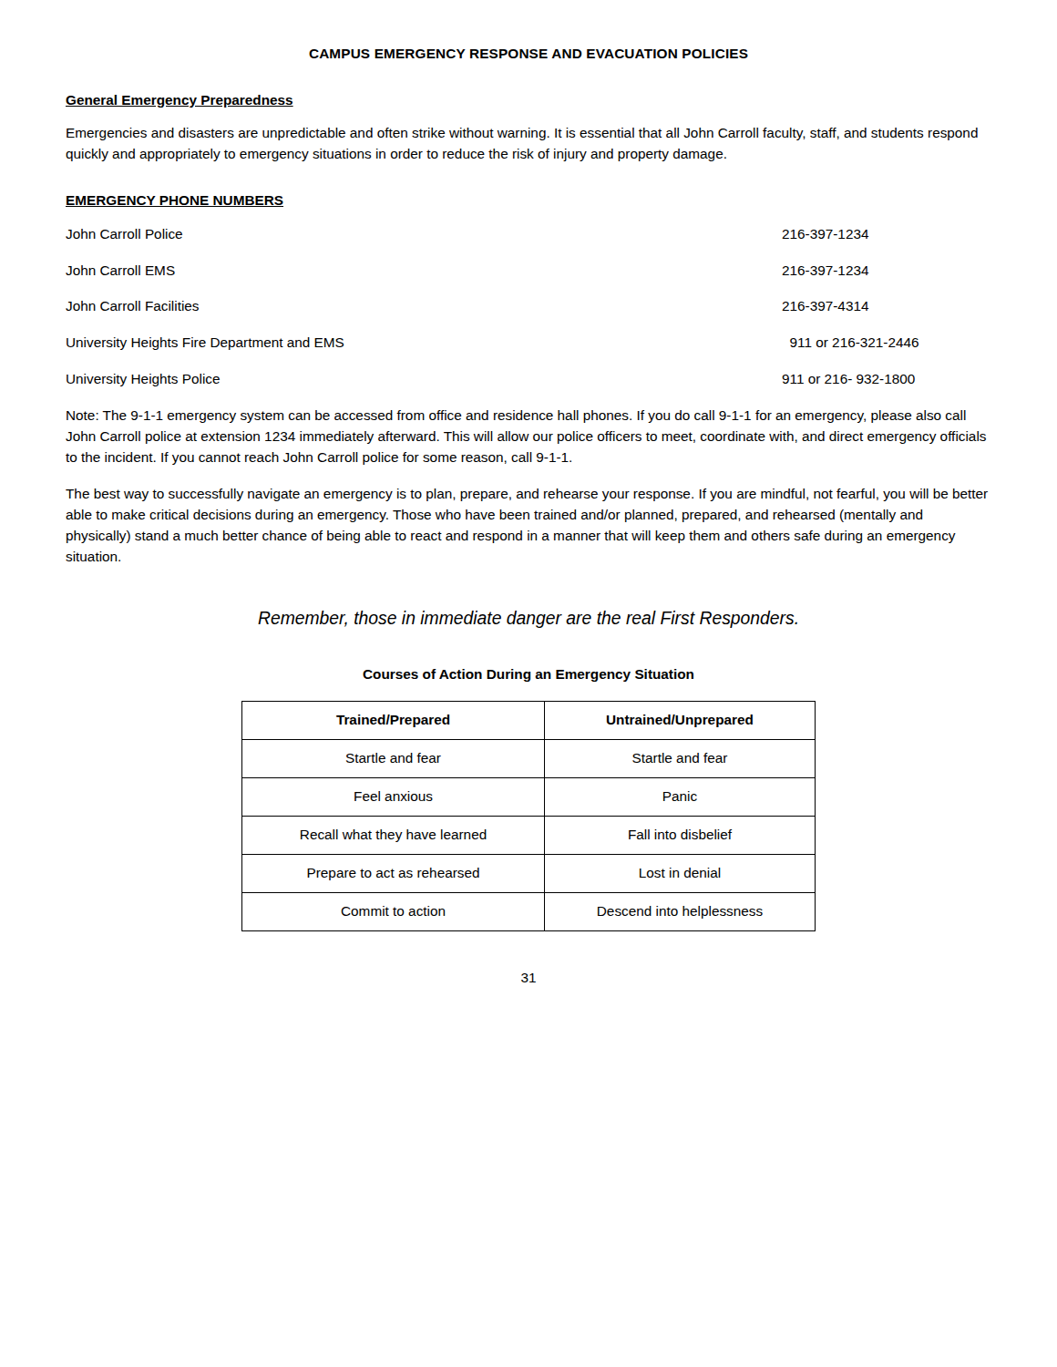CAMPUS EMERGENCY RESPONSE AND EVACUATION POLICIES
General Emergency Preparedness
Emergencies and disasters are unpredictable and often strike without warning. It is essential that all John Carroll faculty, staff, and students respond quickly and appropriately to emergency situations in order to reduce the risk of injury and property damage.
EMERGENCY PHONE NUMBERS
John Carroll Police 216-397-1234
John Carroll EMS 216-397-1234
John Carroll Facilities 216-397-4314
University Heights Fire Department and EMS 911 or 216-321-2446
University Heights Police 911 or 216- 932-1800
Note: The 9-1-1 emergency system can be accessed from office and residence hall phones. If you do call 9-1-1 for an emergency, please also call John Carroll police at extension 1234 immediately afterward. This will allow our police officers to meet, coordinate with, and direct emergency officials to the incident. If you cannot reach John Carroll police for some reason, call 9-1-1.
The best way to successfully navigate an emergency is to plan, prepare, and rehearse your response. If you are mindful, not fearful, you will be better able to make critical decisions during an emergency. Those who have been trained and/or planned, prepared, and rehearsed (mentally and physically) stand a much better chance of being able to react and respond in a manner that will keep them and others safe during an emergency situation.
Remember, those in immediate danger are the real First Responders.
Courses of Action During an Emergency Situation
| Trained/Prepared | Untrained/Unprepared |
| --- | --- |
| Startle and fear | Startle and fear |
| Feel anxious | Panic |
| Recall what they have learned | Fall into disbelief |
| Prepare to act as rehearsed | Lost in denial |
| Commit to action | Descend into helplessness |
31